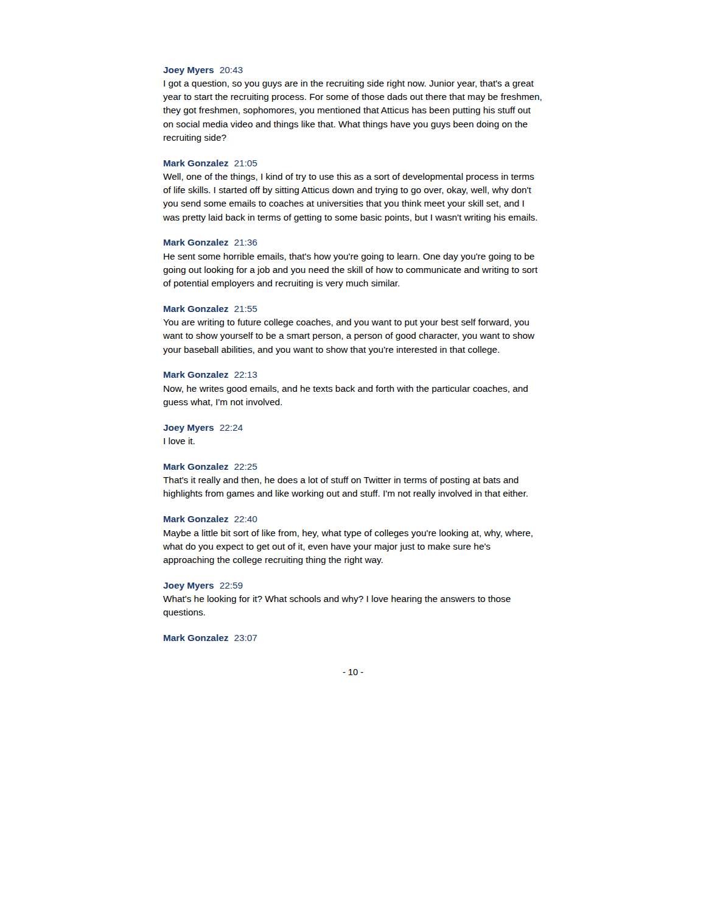Joey Myers 20:43
I got a question, so you guys are in the recruiting side right now. Junior year, that's a great year to start the recruiting process. For some of those dads out there that may be freshmen, they got freshmen, sophomores, you mentioned that Atticus has been putting his stuff out on social media video and things like that. What things have you guys been doing on the recruiting side?
Mark Gonzalez 21:05
Well, one of the things, I kind of try to use this as a sort of developmental process in terms of life skills. I started off by sitting Atticus down and trying to go over, okay, well, why don't you send some emails to coaches at universities that you think meet your skill set, and I was pretty laid back in terms of getting to some basic points, but I wasn't writing his emails.
Mark Gonzalez 21:36
He sent some horrible emails, that's how you're going to learn. One day you're going to be going out looking for a job and you need the skill of how to communicate and writing to sort of potential employers and recruiting is very much similar.
Mark Gonzalez 21:55
You are writing to future college coaches, and you want to put your best self forward, you want to show yourself to be a smart person, a person of good character, you want to show your baseball abilities, and you want to show that you're interested in that college.
Mark Gonzalez 22:13
Now, he writes good emails, and he texts back and forth with the particular coaches, and guess what, I'm not involved.
Joey Myers 22:24
I love it.
Mark Gonzalez 22:25
That's it really and then, he does a lot of stuff on Twitter in terms of posting at bats and highlights from games and like working out and stuff. I'm not really involved in that either.
Mark Gonzalez 22:40
Maybe a little bit sort of like from, hey, what type of colleges you're looking at, why, where, what do you expect to get out of it, even have your major just to make sure he's approaching the college recruiting thing the right way.
Joey Myers 22:59
What's he looking for it? What schools and why? I love hearing the answers to those questions.
Mark Gonzalez 23:07
- 10 -